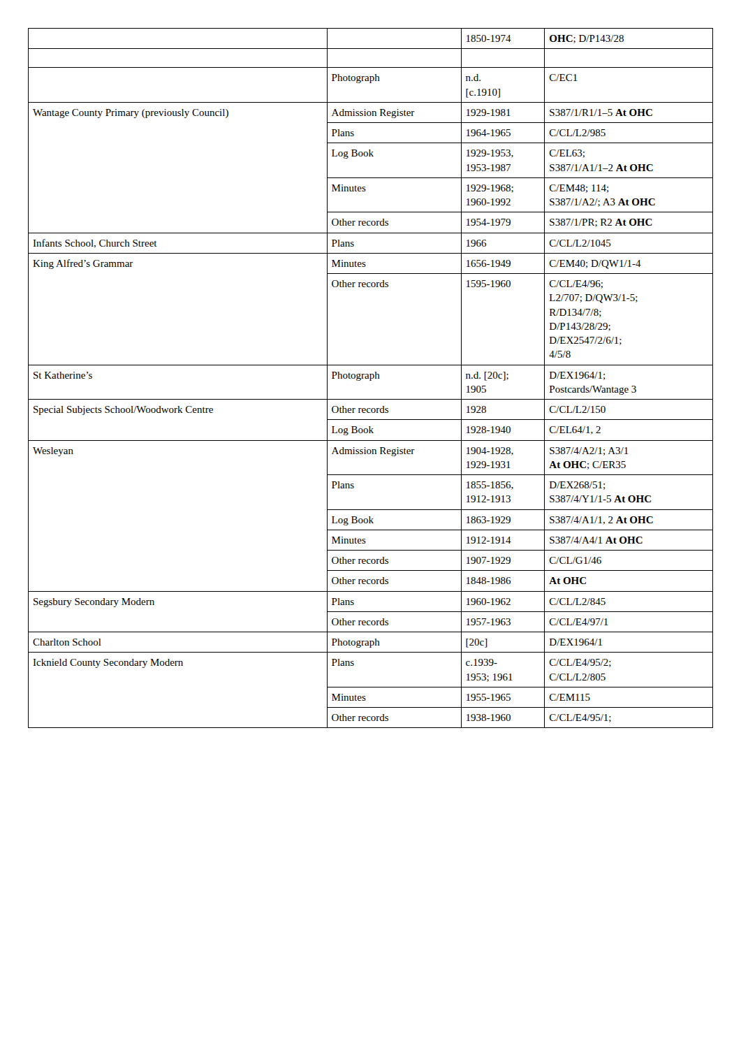| | | 1850-1974 | OHC ; D/P143/28 |
| | Photograph | n.d. [c.1910] | C/EC1 |
| Wantage County Primary (previously Council) | Admission Register | 1929-1981 | S387/1/R1/1–5 At OHC |
| Plans | 1964-1965 | C/CL/L2/985 |
| Log Book | 1929-1953, 1953-1987 | C/EL63; S387/1/A1/1–2 At OHC |
| Minutes | 1929-1968; 1960-1992 | C/EM48; 114; S387/1/A2/; A3 At OHC |
| Other records | 1954-1979 | S387/1/PR; R2 At OHC |
| Infants School, Church Street | Plans | 1966 | C/CL/L2/1045 |
| King Alfred’s Grammar | Minutes | 1656-1949 | C/EM40; D/QW1/1-4 |
| Other records | 1595-1960 | C/CL/E4/96; L2/707; D/QW3/1-5; R/D134/7/8; D/P143/28/29; D/EX2547/2/6/1; 4/5/8 |
| St Katherine’s | Photograph | n.d. [20c]; 1905 | D/EX1964/1; Postcards/Wantage 3 |
| Special Subjects School/Woodwork Centre | Other records | 1928 | C/CL/L2/150 |
| Log Book | 1928-1940 | C/EL64/1, 2 |
| Wesleyan | Admission Register | 1904-1928, 1929-1931 | S387/4/A2/1; A3/1 At OHC ; C/ER35 |
| Plans | 1855-1856, 1912-1913 | D/EX268/51; S387/4/Y1/1-5 At OHC |
| Log Book | 1863-1929 | S387/4/A1/1, 2 At OHC |
| Minutes | 1912-1914 | S387/4/A4/1 At OHC |
| Other records | 1907-1929 | C/CL/G1/46 |
| Other records | 1848-1986 | At OHC |
| Segsbury Secondary Modern | Plans | 1960-1962 | C/CL/L2/845 |
| Other records | 1957-1963 | C/CL/E4/97/1 |
| Charlton School | Photograph | [20c] | D/EX1964/1 |
| Icknield County Secondary Modern | Plans | c.1939- 1953; 1961 | C/CL/E4/95/2; C/CL/L2/805 |
| Minutes | 1955-1965 | C/EM115 |
| Other records | 1938-1960 | C/CL/E4/95/1; |